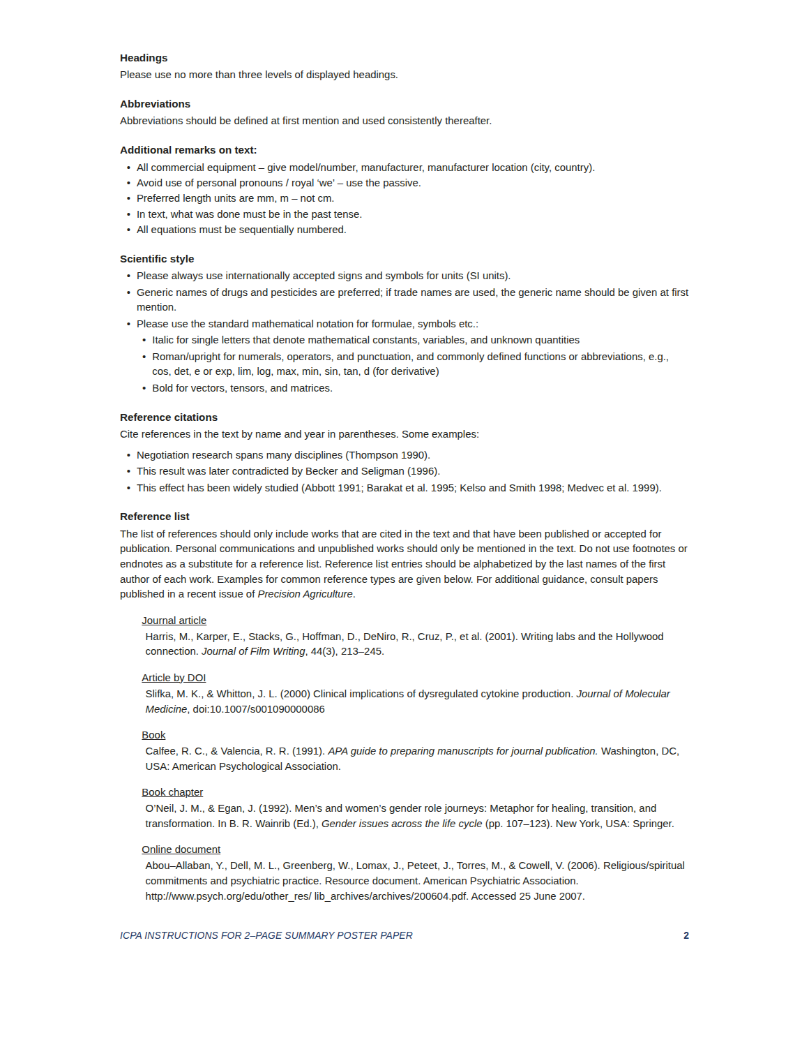Headings
Please use no more than three levels of displayed headings.
Abbreviations
Abbreviations should be defined at first mention and used consistently thereafter.
Additional remarks on text:
All commercial equipment – give model/number, manufacturer, manufacturer location (city, country).
Avoid use of personal pronouns / royal ‘we’ – use the passive.
Preferred length units are mm, m – not cm.
In text, what was done must be in the past tense.
All equations must be sequentially numbered.
Scientific style
Please always use internationally accepted signs and symbols for units (SI units).
Generic names of drugs and pesticides are preferred; if trade names are used, the generic name should be given at first mention.
Please use the standard mathematical notation for formulae, symbols etc.:
Italic for single letters that denote mathematical constants, variables, and unknown quantities
Roman/upright for numerals, operators, and punctuation, and commonly defined functions or abbreviations, e.g., cos, det, e or exp, lim, log, max, min, sin, tan, d (for derivative)
Bold for vectors, tensors, and matrices.
Reference citations
Cite references in the text by name and year in parentheses. Some examples:
Negotiation research spans many disciplines (Thompson 1990).
This result was later contradicted by Becker and Seligman (1996).
This effect has been widely studied (Abbott 1991; Barakat et al. 1995; Kelso and Smith 1998; Medvec et al. 1999).
Reference list
The list of references should only include works that are cited in the text and that have been published or accepted for publication. Personal communications and unpublished works should only be mentioned in the text. Do not use footnotes or endnotes as a substitute for a reference list. Reference list entries should be alphabetized by the last names of the first author of each work. Examples for common reference types are given below. For additional guidance, consult papers published in a recent issue of Precision Agriculture.
Journal article
Harris, M., Karper, E., Stacks, G., Hoffman, D., DeNiro, R., Cruz, P., et al. (2001). Writing labs and the Hollywood connection. Journal of Film Writing, 44(3), 213–245.
Article by DOI
Slifka, M. K., & Whitton, J. L. (2000) Clinical implications of dysregulated cytokine production. Journal of Molecular Medicine, doi:10.1007/s001090000086
Book
Calfee, R. C., & Valencia, R. R. (1991). APA guide to preparing manuscripts for journal publication. Washington, DC, USA: American Psychological Association.
Book chapter
O’Neil, J. M., & Egan, J. (1992). Men’s and women’s gender role journeys: Metaphor for healing, transition, and transformation. In B. R. Wainrib (Ed.), Gender issues across the life cycle (pp. 107–123). New York, USA: Springer.
Online document
Abou–Allaban, Y., Dell, M. L., Greenberg, W., Lomax, J., Peteet, J., Torres, M., & Cowell, V. (2006). Religious/spiritual commitments and psychiatric practice. Resource document. American Psychiatric Association. http://www.psych.org/edu/other_res/ lib_archives/archives/200604.pdf. Accessed 25 June 2007.
ICPA INSTRUCTIONS FOR 2–PAGE SUMMARY POSTER PAPER 2